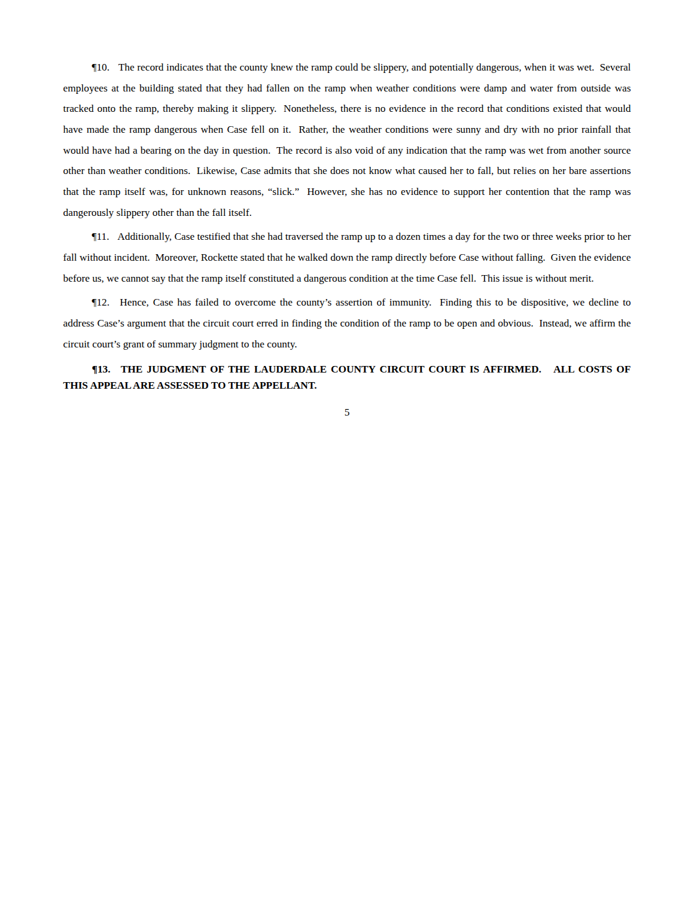¶10. The record indicates that the county knew the ramp could be slippery, and potentially dangerous, when it was wet. Several employees at the building stated that they had fallen on the ramp when weather conditions were damp and water from outside was tracked onto the ramp, thereby making it slippery. Nonetheless, there is no evidence in the record that conditions existed that would have made the ramp dangerous when Case fell on it. Rather, the weather conditions were sunny and dry with no prior rainfall that would have had a bearing on the day in question. The record is also void of any indication that the ramp was wet from another source other than weather conditions. Likewise, Case admits that she does not know what caused her to fall, but relies on her bare assertions that the ramp itself was, for unknown reasons, “slick.” However, she has no evidence to support her contention that the ramp was dangerously slippery other than the fall itself.
¶11. Additionally, Case testified that she had traversed the ramp up to a dozen times a day for the two or three weeks prior to her fall without incident. Moreover, Rockette stated that he walked down the ramp directly before Case without falling. Given the evidence before us, we cannot say that the ramp itself constituted a dangerous condition at the time Case fell. This issue is without merit.
¶12. Hence, Case has failed to overcome the county’s assertion of immunity. Finding this to be dispositive, we decline to address Case’s argument that the circuit court erred in finding the condition of the ramp to be open and obvious. Instead, we affirm the circuit court’s grant of summary judgment to the county.
¶13. THE JUDGMENT OF THE LAUDERDALE COUNTY CIRCUIT COURT IS AFFIRMED. ALL COSTS OF THIS APPEAL ARE ASSESSED TO THE APPELLANT.
5